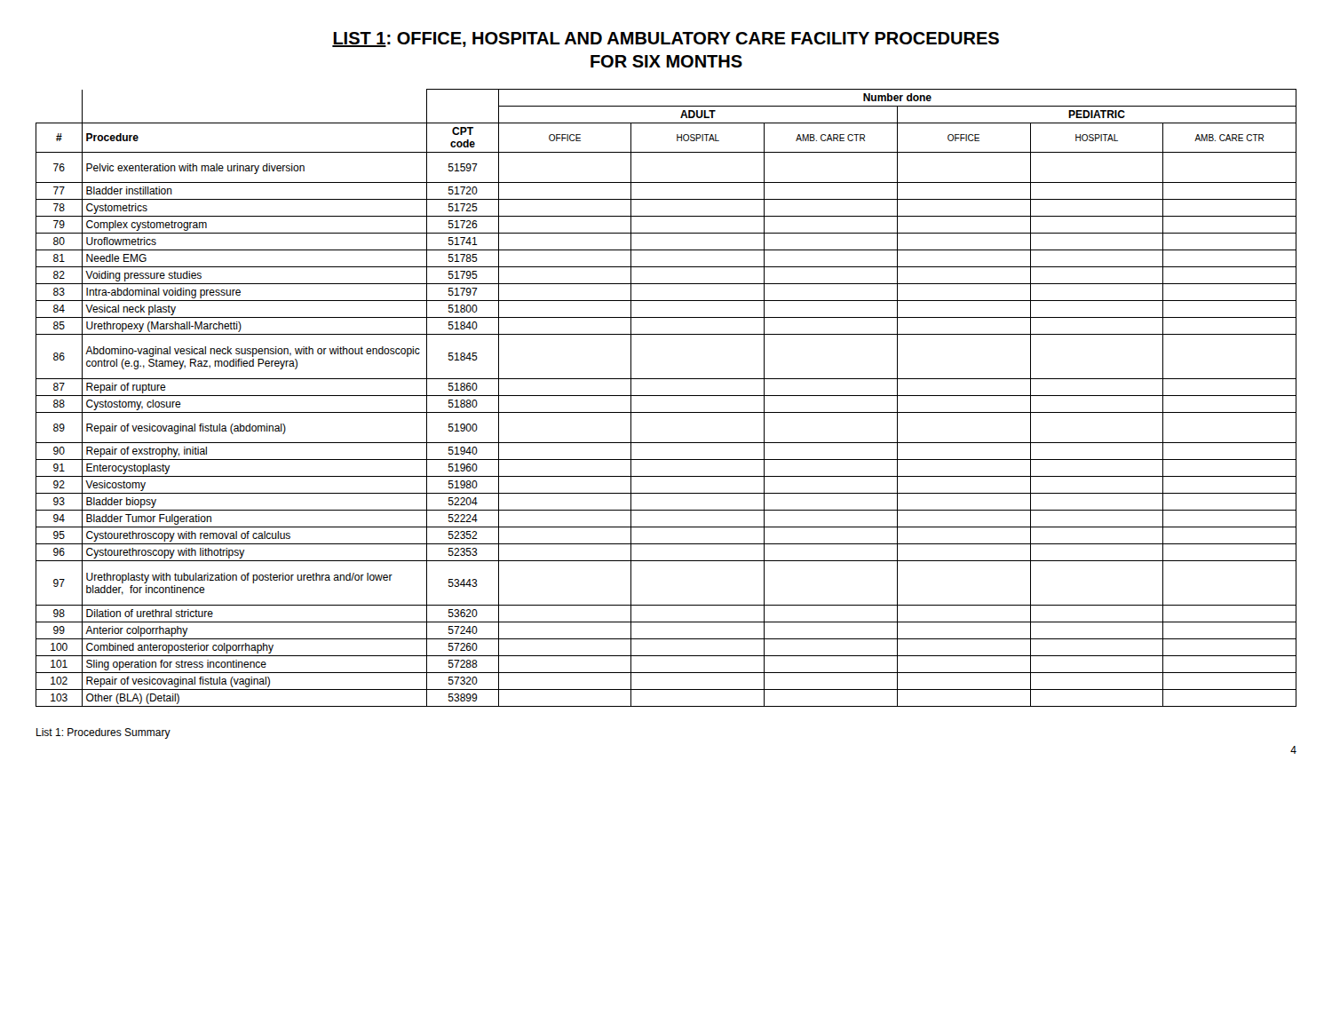LIST 1: OFFICE, HOSPITAL AND AMBULATORY CARE FACILITY PROCEDURES
FOR SIX MONTHS
| | | | Number done |
| --- | --- | --- | --- |
| ADULT | PEDIATRIC |
| # | Procedure | CPT code | OFFICE | HOSPITAL | AMB. CARE CTR | OFFICE | HOSPITAL | AMB. CARE CTR |
| 76 | Pelvic exenteration with male urinary diversion | 51597 | | | | | | |
| 77 | Bladder instillation | 51720 | | | | | | |
| 78 | Cystometrics | 51725 | | | | | | |
| 79 | Complex cystometrogram | 51726 | | | | | | |
| 80 | Uroflowmetrics | 51741 | | | | | | |
| 81 | Needle EMG | 51785 | | | | | | |
| 82 | Voiding pressure studies | 51795 | | | | | | |
| 83 | Intra-abdominal voiding pressure | 51797 | | | | | | |
| 84 | Vesical neck plasty | 51800 | | | | | | |
| 85 | Urethropexy (Marshall-Marchetti) | 51840 | | | | | | |
| 86 | Abdomino-vaginal vesical neck suspension, with or without endoscopic control (e.g., Stamey, Raz, modified Pereyra) | 51845 | | | | | | |
| 87 | Repair of rupture | 51860 | | | | | | |
| 88 | Cystostomy, closure | 51880 | | | | | | |
| 89 | Repair of vesicovaginal fistula (abdominal) | 51900 | | | | | | |
| 90 | Repair of exstrophy, initial | 51940 | | | | | | |
| 91 | Enterocystoplasty | 51960 | | | | | | |
| 92 | Vesicostomy | 51980 | | | | | | |
| 93 | Bladder biopsy | 52204 | | | | | | |
| 94 | Bladder Tumor Fulgeration | 52224 | | | | | | |
| 95 | Cystourethroscopy with removal of calculus | 52352 | | | | | | |
| 96 | Cystourethroscopy with lithotripsy | 52353 | | | | | | |
| 97 | Urethroplasty with tubularization of posterior urethra and/or lower bladder, for incontinence | 53443 | | | | | | |
| 98 | Dilation of urethral stricture | 53620 | | | | | | |
| 99 | Anterior colporrhaphy | 57240 | | | | | | |
| 100 | Combined anteroposterior colporrhaphy | 57260 | | | | | | |
| 101 | Sling operation for stress incontinence | 57288 | | | | | | |
| 102 | Repair of vesicovaginal fistula (vaginal) | 57320 | | | | | | |
| 103 | Other (BLA) (Detail) | 53899 | | | | | | |
List 1: Procedures Summary
4